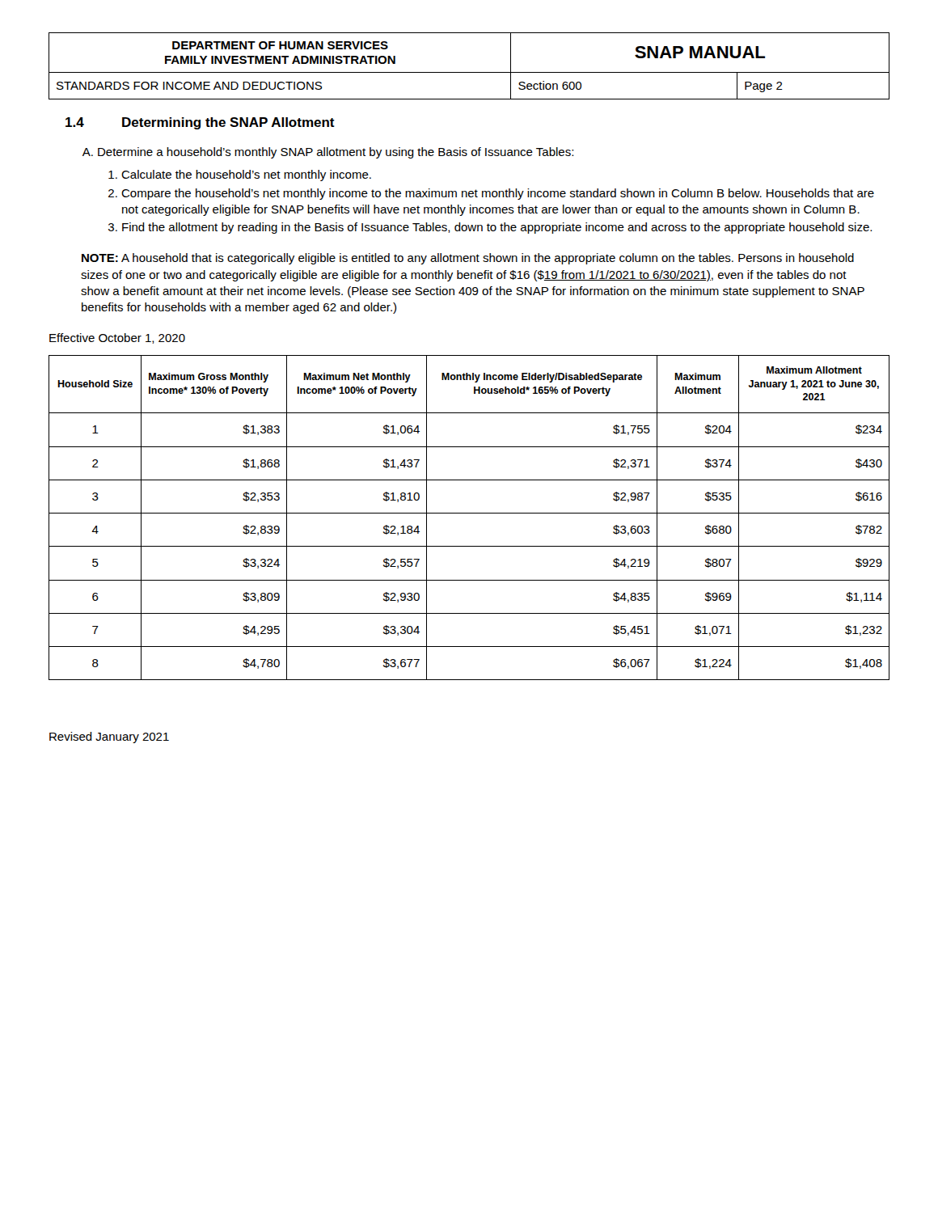| DEPARTMENT OF HUMAN SERVICES FAMILY INVESTMENT ADMINISTRATION | SNAP MANUAL |
| STANDARDS FOR INCOME AND DEDUCTIONS | Section 600 | Page 2 |
1.4 Determining the SNAP Allotment
Determine a household’s monthly SNAP allotment by using the Basis of Issuance Tables:
Calculate the household’s net monthly income.
Compare the household’s net monthly income to the maximum net monthly income standard shown in Column B below. Households that are not categorically eligible for SNAP benefits will have net monthly incomes that are lower than or equal to the amounts shown in Column B.
Find the allotment by reading in the Basis of Issuance Tables, down to the appropriate income and across to the appropriate household size.
NOTE: A household that is categorically eligible is entitled to any allotment shown in the appropriate column on the tables. Persons in household sizes of one or two and categorically eligible are eligible for a monthly benefit of $16 ($19 from 1/1/2021 to 6/30/2021), even if the tables do not show a benefit amount at their net income levels. (Please see Section 409 of the SNAP for information on the minimum state supplement to SNAP benefits for households with a member aged 62 and older.)
Effective October 1, 2020
| Household Size | Maximum Gross Monthly Income* 130% of Poverty | Maximum Net Monthly Income* 100% of Poverty | Monthly Income Elderly/DisabledSeparate Household* 165% of Poverty | Maximum Allotment | Maximum Allotment January 1, 2021 to June 30, 2021 |
| --- | --- | --- | --- | --- | --- |
| 1 | $1,383 | $1,064 | $1,755 | $204 | $234 |
| 2 | $1,868 | $1,437 | $2,371 | $374 | $430 |
| 3 | $2,353 | $1,810 | $2,987 | $535 | $616 |
| 4 | $2,839 | $2,184 | $3,603 | $680 | $782 |
| 5 | $3,324 | $2,557 | $4,219 | $807 | $929 |
| 6 | $3,809 | $2,930 | $4,835 | $969 | $1,114 |
| 7 | $4,295 | $3,304 | $5,451 | $1,071 | $1,232 |
| 8 | $4,780 | $3,677 | $6,067 | $1,224 | $1,408 |
Revised January 2021